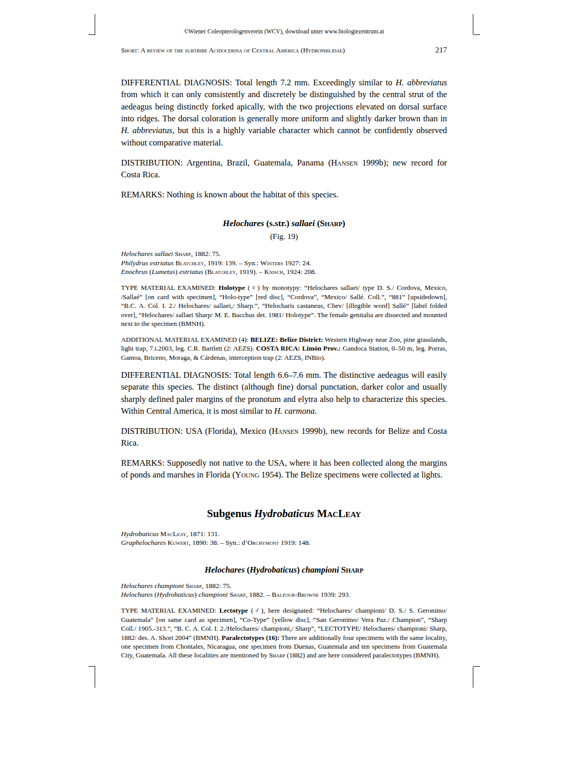©Wiener Coleopterologenverein (WCV), download unter www.biologiezentrum.at
Short: A review of the subtribe Acidocerina of Central America (Hydrophilidae)
217
DIFFERENTIAL DIAGNOSIS: Total length 7.2 mm. Exceedingly similar to H. abbreviatus from which it can only consistently and discretely be distinguished by the central strut of the aedeagus being distinctly forked apically, with the two projections elevated on dorsal surface into ridges. The dorsal coloration is generally more uniform and slightly darker brown than in H. abbreviatus, but this is a highly variable character which cannot be confidently observed without comparative material.
DISTRIBUTION: Argentina, Brazil, Guatemala, Panama (Hansen 1999b); new record for Costa Rica.
REMARKS: Nothing is known about the habitat of this species.
Helochares (s.str.) sallaei (Sharp)
(Fig. 19)
Helochares sallaei Sharp, 1882: 75.
Philydrus estriatus Blatchley, 1919: 139. – Syn.: Winters 1927: 24.
Enochrus (Lumetus) estriatus (Blatchley, 1919). – Knisch, 1924: 208.
TYPE MATERIAL EXAMINED: Holotype (♀) by monotypy: “Helochares sallaei/ type D. S./ Cordova, Mexico, /Sallaé” [on card with specimen], “Holo-type” [red disc], “Cordova”, “Mexico/ Sallé. Coll.”, “881” [upsidedown], “B.C. A. Col. I. 2./ Helochares/ sallaei,/ Sharp.”, “Helocharis castaneus, Chev/ [illegible word] Sallé” [label folded over], “Helochares/ sallaei Sharp/ M. E. Bacchus det. 1981/ Holotype”. The female genitalia are dissected and mounted next to the specimen (BMNH).
ADDITIONAL MATERIAL EXAMINED (4): BELIZE: Belize District: Western Highway near Zoo, pine grasslands, light trap, 7.i.2003, leg. C.R. Bartlett (2: AEZS). COSTA RICA: Limón Prov.: Gandoca Station, 0–50 m, leg. Porras, Gamoa, Briceno, Moraga, & Cárdenas, interception trap (2: AEZS, INBio).
DIFFERENTIAL DIAGNOSIS: Total length 6.6–7.6 mm. The distinctive aedeagus will easily separate this species. The distinct (although fine) dorsal punctation, darker color and usually sharply defined paler margins of the pronotum and elytra also help to characterize this species. Within Central America, it is most similar to H. carmona.
DISTRIBUTION: USA (Florida), Mexico (Hansen 1999b), new records for Belize and Costa Rica.
REMARKS: Supposedly not native to the USA, where it has been collected along the margins of ponds and marshes in Florida (Young 1954). The Belize specimens were collected at lights.
Subgenus Hydrobaticus MacLeay
Hydrobaticus MacLeay, 1871: 131.
Graphelochares Kuwert, 1890: 38. – Syn.: d’Orchymont 1919: 148.
Helochares (Hydrobaticus) championi Sharp
Helochares championi Sharp, 1882: 75.
Helochares (Hydrobaticus) championi Sharp, 1882. – Balfour-Browne 1939: 293.
TYPE MATERIAL EXAMINED: Lectotype (♂), here designated: “Helochares/ championi/ D. S./ S. Geronimo/ Guatemala” [on same card as specimen], “Co-Type” [yellow disc], “San Geronimo/ Vera Paz./ Champion”, “Sharp Coll./ 1905.-313.”, “B. C. A. Col. I. 2./Helochares/ championi,/ Sharp”, “LECTOTYPE/ Helochares/ championi/ Sharp, 1882/ des. A. Short 2004” (BMNH). Paralectotypes (16): There are additionally four specimens with the same locality, one specimen from Chontales, Nicaragua, one specimen from Duenas, Guatemala and ten specimens from Guatemala City, Guatemala. All these localities are mentioned by Sharp (1882) and are here considered paralectotypes (BMNH).